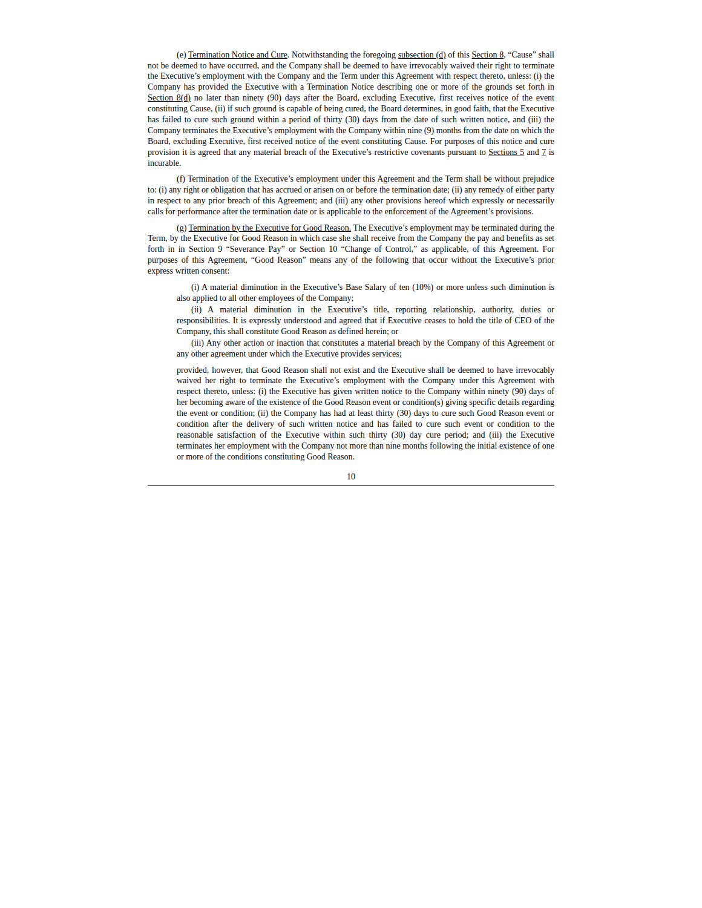(e) Termination Notice and Cure. Notwithstanding the foregoing subsection (d) of this Section 8, “Cause” shall not be deemed to have occurred, and the Company shall be deemed to have irrevocably waived their right to terminate the Executive’s employment with the Company and the Term under this Agreement with respect thereto, unless: (i) the Company has provided the Executive with a Termination Notice describing one or more of the grounds set forth in Section 8(d) no later than ninety (90) days after the Board, excluding Executive, first receives notice of the event constituting Cause, (ii) if such ground is capable of being cured, the Board determines, in good faith, that the Executive has failed to cure such ground within a period of thirty (30) days from the date of such written notice, and (iii) the Company terminates the Executive’s employment with the Company within nine (9) months from the date on which the Board, excluding Executive, first received notice of the event constituting Cause. For purposes of this notice and cure provision it is agreed that any material breach of the Executive’s restrictive covenants pursuant to Sections 5 and 7 is incurable.
(f) Termination of the Executive’s employment under this Agreement and the Term shall be without prejudice to: (i) any right or obligation that has accrued or arisen on or before the termination date; (ii) any remedy of either party in respect to any prior breach of this Agreement; and (iii) any other provisions hereof which expressly or necessarily calls for performance after the termination date or is applicable to the enforcement of the Agreement’s provisions.
(g) Termination by the Executive for Good Reason. The Executive’s employment may be terminated during the Term, by the Executive for Good Reason in which case she shall receive from the Company the pay and benefits as set forth in in Section 9 “Severance Pay” or Section 10 “Change of Control,” as applicable, of this Agreement. For purposes of this Agreement, “Good Reason” means any of the following that occur without the Executive’s prior express written consent:
(i) A material diminution in the Executive’s Base Salary of ten (10%) or more unless such diminution is also applied to all other employees of the Company;
(ii) A material diminution in the Executive’s title, reporting relationship, authority, duties or responsibilities. It is expressly understood and agreed that if Executive ceases to hold the title of CEO of the Company, this shall constitute Good Reason as defined herein; or
(iii) Any other action or inaction that constitutes a material breach by the Company of this Agreement or any other agreement under which the Executive provides services;
provided, however, that Good Reason shall not exist and the Executive shall be deemed to have irrevocably waived her right to terminate the Executive’s employment with the Company under this Agreement with respect thereto, unless: (i) the Executive has given written notice to the Company within ninety (90) days of her becoming aware of the existence of the Good Reason event or condition(s) giving specific details regarding the event or condition; (ii) the Company has had at least thirty (30) days to cure such Good Reason event or condition after the delivery of such written notice and has failed to cure such event or condition to the reasonable satisfaction of the Executive within such thirty (30) day cure period; and (iii) the Executive terminates her employment with the Company not more than nine months following the initial existence of one or more of the conditions constituting Good Reason.
10